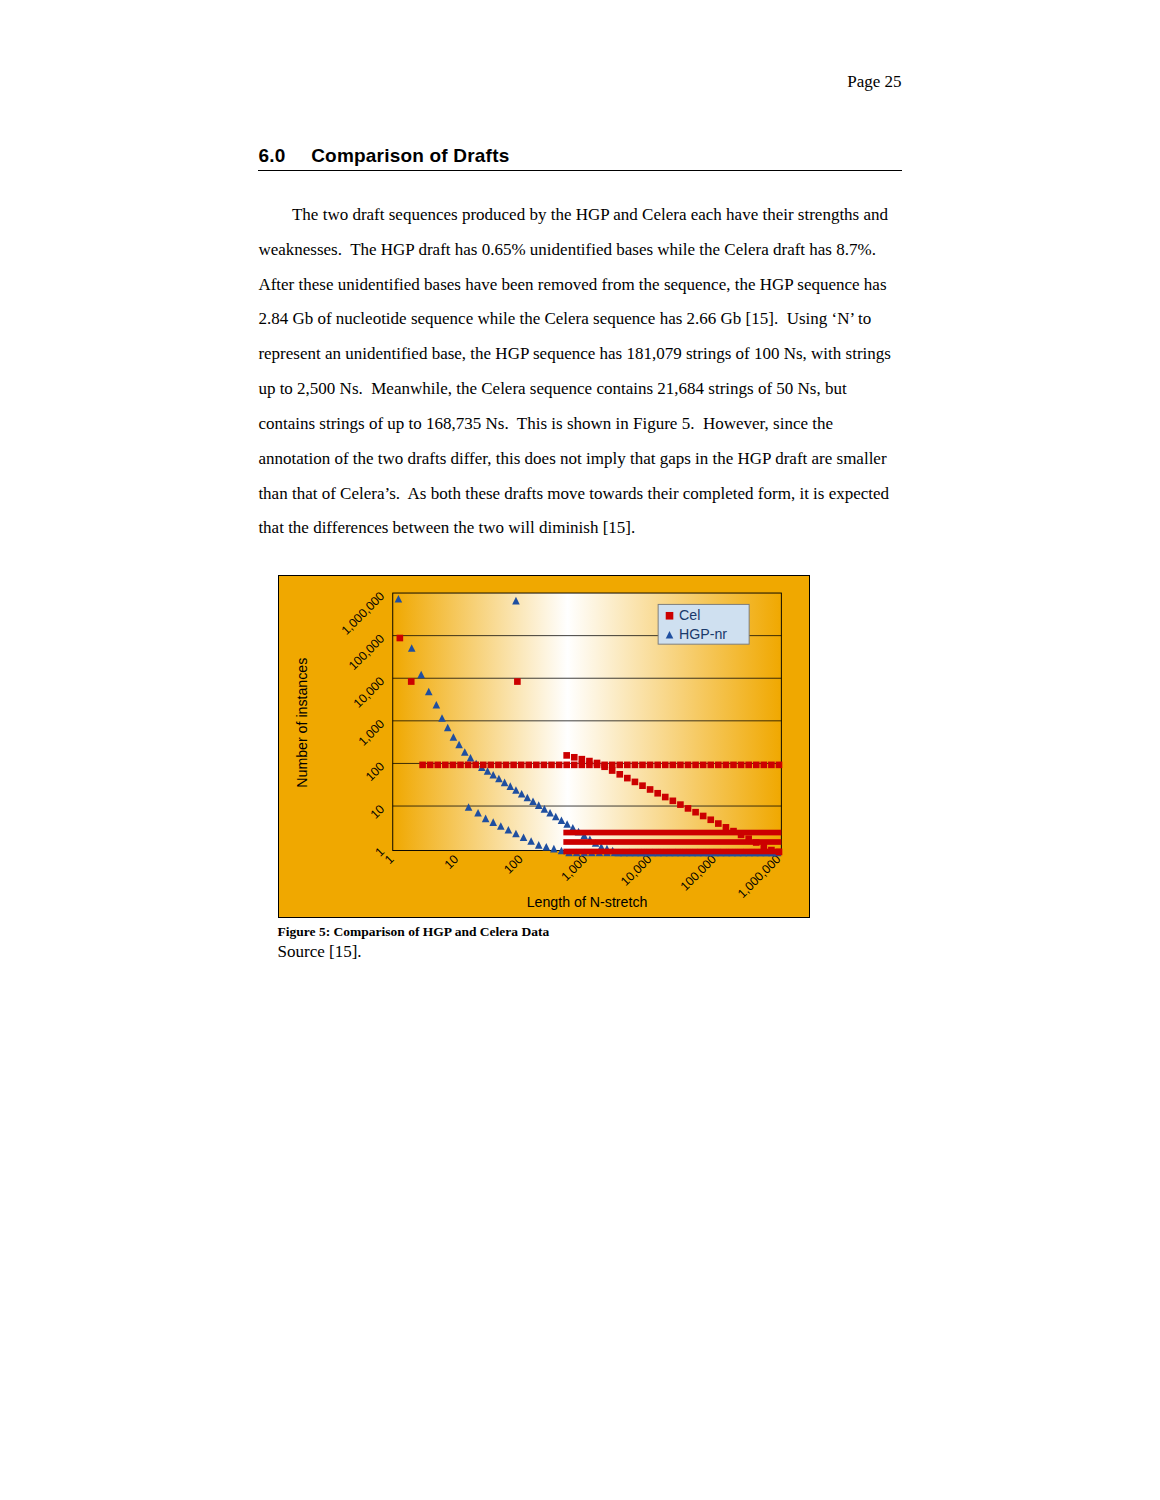Page 25
6.0 Comparison of Drafts
The two draft sequences produced by the HGP and Celera each have their strengths and weaknesses. The HGP draft has 0.65% unidentified bases while the Celera draft has 8.7%. After these unidentified bases have been removed from the sequence, the HGP sequence has 2.84 Gb of nucleotide sequence while the Celera sequence has 2.66 Gb [15]. Using ‘N’ to represent an unidentified base, the HGP sequence has 181,079 strings of 100 Ns, with strings up to 2,500 Ns. Meanwhile, the Celera sequence contains 21,684 strings of 50 Ns, but contains strings of up to 168,735 Ns. This is shown in Figure 5. However, since the annotation of the two drafts differ, this does not imply that gaps in the HGP draft are smaller than that of Celera’s. As both these drafts move towards their completed form, it is expected that the differences between the two will diminish [15].
1,000,000 100,000 10,000 1,000 100 10 1 Number of instances 1 10 100 1,000 10,000 100,000 1,000,000 Length of N-stretch Cel HGP-nr
Figure 5: Comparison of HGP and Celera Data
Source [15].